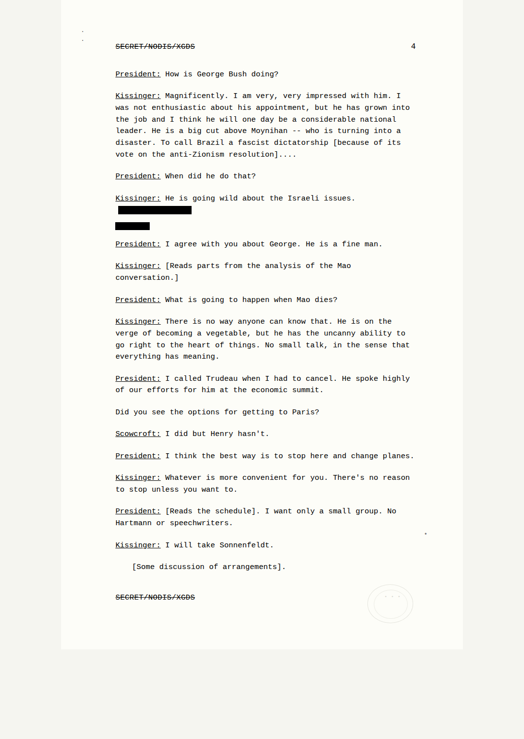.
.
SECRET/NODIS/XGDS 4
President: How is George Bush doing?
Kissinger: Magnificently. I am very, very impressed with him. I was not enthusiastic about his appointment, but he has grown into the job and I think he will one day be a considerable national leader. He is a big cut above Moynihan -- who is turning into a disaster. To call Brazil a fascist dictatorship [because of its vote on the anti-Zionism resolution]....
President: When did he do that?
Kissinger: He is going wild about the Israeli issues.
President: I agree with you about George. He is a fine man.
Kissinger: [Reads parts from the analysis of the Mao conversation.]
President: What is going to happen when Mao dies?
Kissinger: There is no way anyone can know that. He is on the verge of becoming a vegetable, but he has the uncanny ability to go right to the heart of things. No small talk, in the sense that everything has meaning.
President: I called Trudeau when I had to cancel. He spoke highly of our efforts for him at the economic summit.
Did you see the options for getting to Paris?
Scowcroft: I did but Henry hasn't.
President: I think the best way is to stop here and change planes.
Kissinger: Whatever is more convenient for you. There's no reason to stop unless you want to.
President: [Reads the schedule]. I want only a small group. No Hartmann or speechwriters.
Kissinger: I will take Sonnenfeldt.
[Some discussion of arrangements].
•
SECRET/NODIS/XGDS
• • •